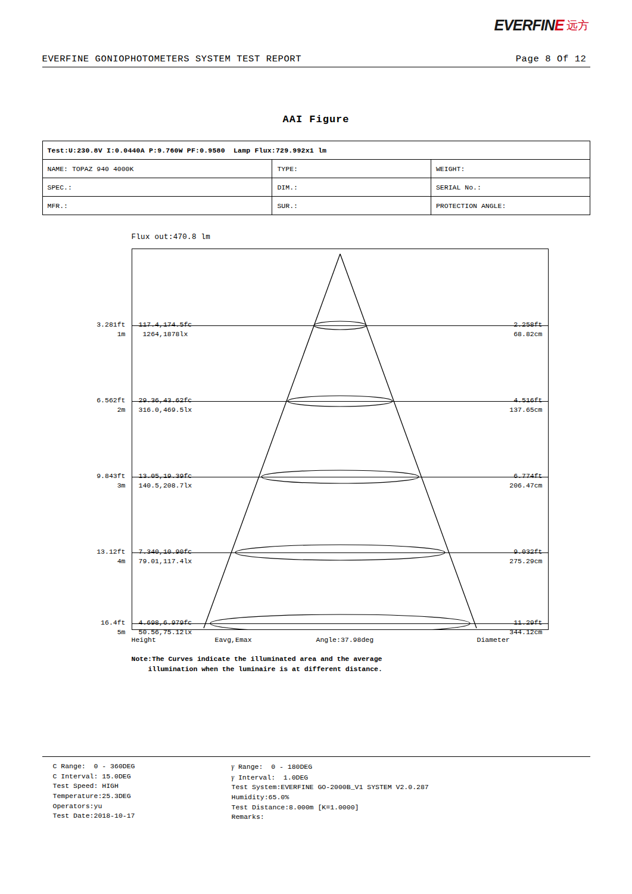EVERFINE 远方
EVERFINE GONIOPHOTOMETERS SYSTEM TEST REPORT
Page 8 Of 12
AAI Figure
| Test:U:230.8V I:0.0440A P:9.760W PF:0.9580 Lamp Flux:729.992x1 lm |
| NAME: TOPAZ 940 4000K | TYPE: | WEIGHT: |
| SPEC.: | DIM.: | SERIAL No.: |
| MFR.: | SUR.: | PROTECTION ANGLE: |
Flux out:470.8 lm
3.281ft
1m
117.4,174.5fc
1264,1878lx
2.258ft
68.82cm
6.562ft
2m
29.36,43.62fc
316.0,469.5lx
4.516ft
137.65cm
9.843ft
3m
13.05,19.39fc
140.5,208.7lx
6.774ft
206.47cm
13.12ft
4m
7.340,10.90fc
79.01,117.4lx
9.032ft
275.29cm
16.4ft
5m
4.698,6.979fc
50.56,75.12lx
11.29ft
344.12cm
Height Eavg,Emax Angle:37.98deg Diameter
Note:The Curves indicate the illuminated area and the average
illumination when the luminaire is at different distance.
C Range: 0 - 360DEG
C Interval: 15.0DEG
Test Speed: HIGH
Temperature:25.3DEG
Operators:yu
Test Date:2018-10-17
γ Range: 0 - 180DEG
γ Interval: 1.0DEG
Test System:EVERFINE GO-2000B_V1 SYSTEM V2.0.287
Humidity:65.0%
Test Distance:8.000m [K=1.0000]
Remarks: